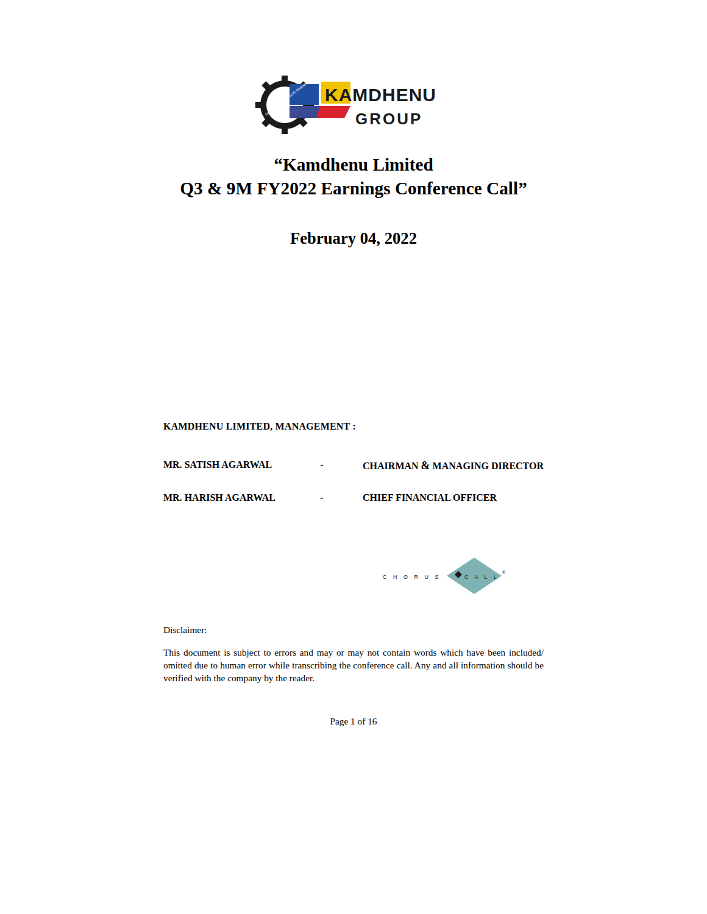KAMDHENU GROUP Sampurna Suraksha Ki Guarantee
“Kamdhenu Limited Q3 & 9M FY2022 Earnings Conference Call”
February 04, 2022
KAMDHENU LIMITED, MANAGEMENT :
| MR. SATISH AGARWAL | - | CHAIRMAN & MANAGING DIRECTOR |
| MR. HARISH AGARWAL | - | CHIEF FINANCIAL OFFICER |
C H O R U S C A L L ®
Disclaimer:
This document is subject to errors and may or may not contain words which have been included/ omitted due to human error while transcribing the conference call. Any and all information should be verified with the company by the reader.
Page 1 of 16